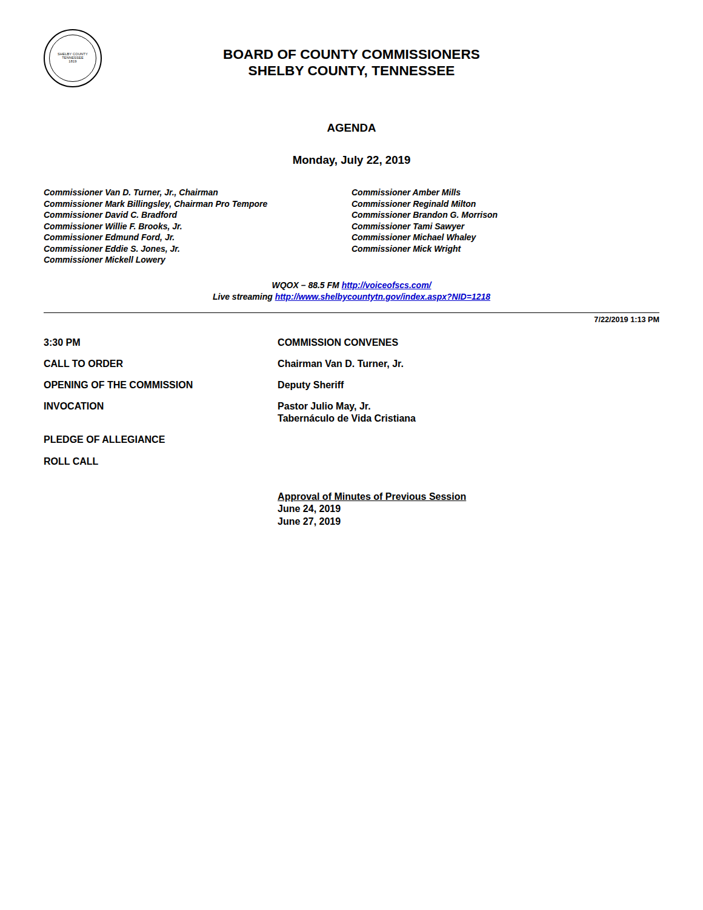SHELBY COUNTY
TENNESSEE
1819
BOARD OF COUNTY COMMISSIONERS
SHELBY COUNTY, TENNESSEE
AGENDA
Monday, July 22, 2019
| Commissioner Van D. Turner, Jr., Chairman | Commissioner Amber Mills |
| Commissioner Mark Billingsley, Chairman Pro Tempore | Commissioner Reginald Milton |
| Commissioner David C. Bradford | Commissioner Brandon G. Morrison |
| Commissioner Willie F. Brooks, Jr. | Commissioner Tami Sawyer |
| Commissioner Edmund Ford, Jr. | Commissioner Michael Whaley |
| Commissioner Eddie S. Jones, Jr. | Commissioner Mick Wright |
| Commissioner Mickell Lowery | |
WQOX – 88.5 FM http://voiceofscs.com/
Live streaming http://www.shelbycountytn.gov/index.aspx?NID=1218
7/22/2019 1:13 PM
| 3:30 PM | COMMISSION CONVENES |
| CALL TO ORDER | Chairman Van D. Turner, Jr. |
| OPENING OF THE COMMISSION | Deputy Sheriff |
| INVOCATION | Pastor Julio May, Jr. Tabernáculo de Vida Cristiana |
| PLEDGE OF ALLEGIANCE | |
| ROLL CALL | |
Approval of Minutes of Previous Session
June 24, 2019
June 27, 2019